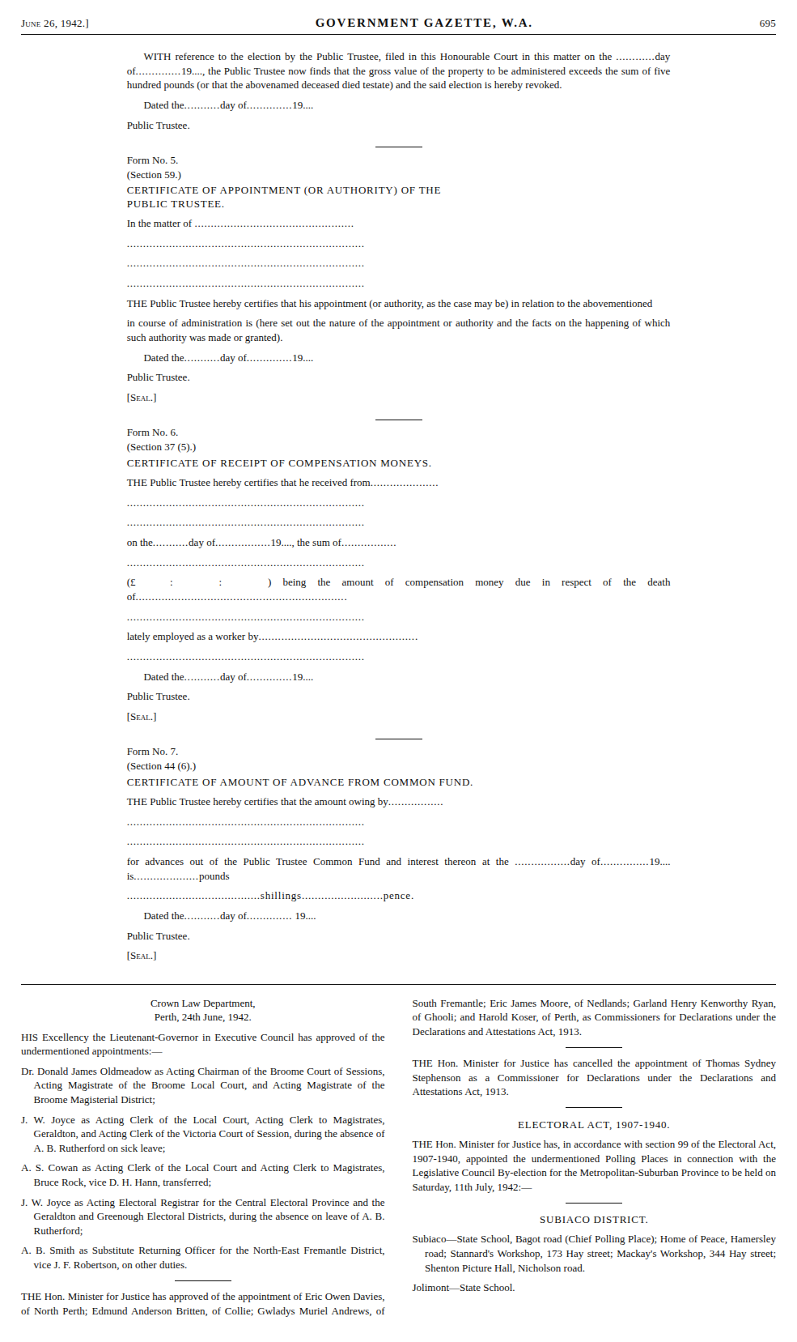June 26, 1942.]
GOVERNMENT GAZETTE, W.A.
695
WITH reference to the election by the Public Trustee, filed in this Honourable Court in this matter on the ............ day of.............. 19...., the Public Trustee now finds that the gross value of the property to be administered exceeds the sum of five hundred pounds (or that the abovenamed deceased died testate) and the said election is hereby revoked.
Dated the........... day of.............. 19....
Public Trustee.
Form No. 5.
(Section 59.)
CERTIFICATE OF APPOINTMENT (OR AUTHORITY) OF THE
PUBLIC TRUSTEE.
In the matter of .................................................
.........................................................................
.........................................................................
.........................................................................
THE Public Trustee hereby certifies that his appointment (or authority, as the case may be) in relation to the abovementioned
in course of administration is (here set out the nature of the appointment or authority and the facts on the happening of which such authority was made or granted).
Dated the........... day of.............. 19....
Public Trustee.
[Seal.]
Form No. 6.
(Section 37 (5).)
CERTIFICATE OF RECEIPT OF COMPENSATION MONEYS.
THE Public Trustee hereby certifies that he received from.....................
.........................................................................
.........................................................................
on the........... day of................. 19...., the sum of.................
.........................................................................
(£ : : ) being the amount of compensation money due in respect of the death of.................................................................
.........................................................................
lately employed as a worker by.................................................
.........................................................................
Dated the........... day of.............. 19....
Public Trustee.
[Seal.]
Form No. 7.
(Section 44 (6).)
CERTIFICATE OF AMOUNT OF ADVANCE FROM COMMON FUND.
THE Public Trustee hereby certifies that the amount owing by.................
.........................................................................
.........................................................................
for advances out of the Public Trustee Common Fund and interest thereon at the ................. day of............... 19.... is.................... pounds
.........................................shillings.........................pence.
Dated the........... day of.............. 19....
Public Trustee.
[Seal.]
Crown Law Department,
Perth, 24th June, 1942.
HIS Excellency the Lieutenant-Governor in Executive Council has approved of the undermentioned appointments:—
Dr. Donald James Oldmeadow as Acting Chairman of the Broome Court of Sessions, Acting Magistrate of the Broome Local Court, and Acting Magistrate of the Broome Magisterial District;
J. W. Joyce as Acting Clerk of the Local Court, Acting Clerk to Magistrates, Geraldton, and Acting Clerk of the Victoria Court of Session, during the absence of A. B. Rutherford on sick leave;
A. S. Cowan as Acting Clerk of the Local Court and Acting Clerk to Magistrates, Bruce Rock, vice D. H. Hann, transferred;
J. W. Joyce as Acting Electoral Registrar for the Central Electoral Province and the Geraldton and Greenough Electoral Districts, during the absence on leave of A. B. Rutherford;
A. B. Smith as Substitute Returning Officer for the North-East Fremantle District, vice J. F. Robertson, on other duties.
THE Hon. Minister for Justice has approved of the appointment of Eric Owen Davies, of North Perth; Edmund Anderson Britten, of Collie; Gwladys Muriel Andrews, of South Fremantle; Eric James Moore, of Nedlands; Garland Henry Kenworthy Ryan, of Ghooli; and Harold Koser, of Perth, as Commissioners for Declarations under the Declarations and Attestations Act, 1913.
THE Hon. Minister for Justice has cancelled the appointment of Thomas Sydney Stephenson as a Commissioner for Declarations under the Declarations and Attestations Act, 1913.
ELECTORAL ACT, 1907-1940.
THE Hon. Minister for Justice has, in accordance with section 99 of the Electoral Act, 1907-1940, appointed the undermentioned Polling Places in connection with the Legislative Council By-election for the Metropolitan-Suburban Province to be held on Saturday, 11th July, 1942:—
SUBIACO DISTRICT.
Subiaco—State School, Bagot road (Chief Polling Place); Home of Peace, Hamersley road; Stannard's Workshop, 173 Hay street; Mackay's Workshop, 344 Hay street; Shenton Picture Hall, Nicholson road.
Jolimont—State School.